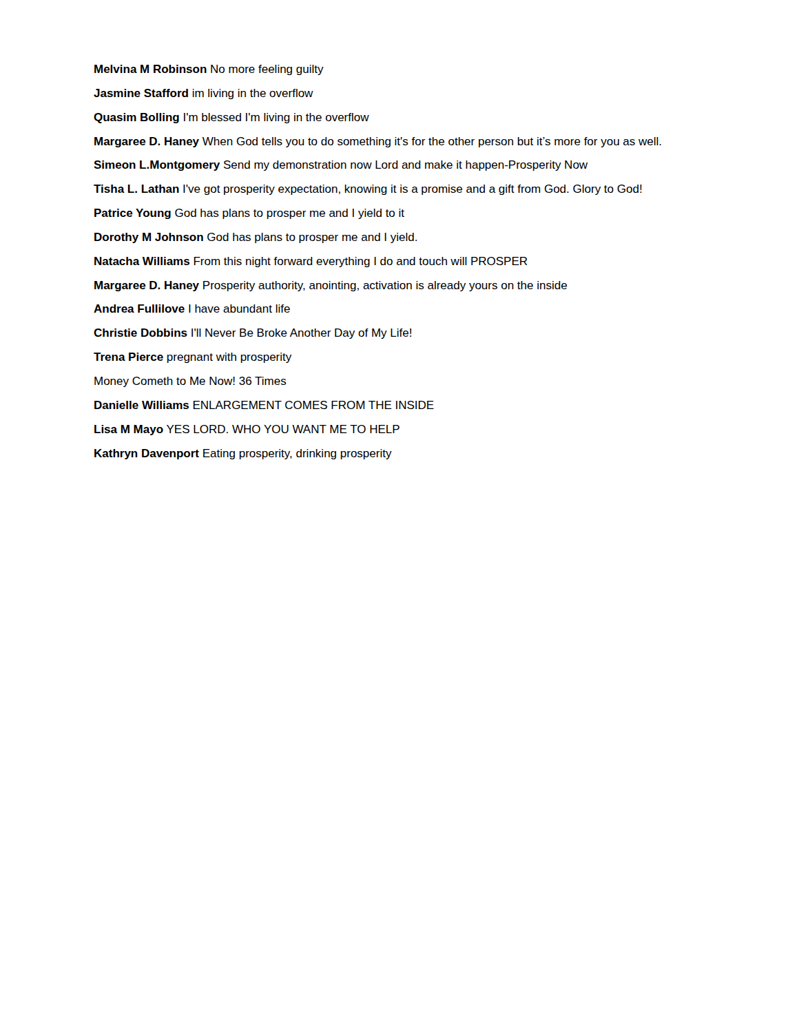Melvina M Robinson No more feeling guilty
Jasmine Stafford im living in the overflow
Quasim Bolling I'm blessed I'm living in the overflow
Margaree D. Haney When God tells you to do something it's for the other person but it’s more for you as well.
Simeon L.Montgomery Send my demonstration now Lord and make it happen-Prosperity Now
Tisha L. Lathan I've got prosperity expectation, knowing it is a promise and a gift from God. Glory to God!
Patrice Young God has plans to prosper me and I yield to it
Dorothy M Johnson God has plans to prosper me and I yield.
Natacha Williams From this night forward everything I do and touch will PROSPER
Margaree D. Haney Prosperity authority, anointing, activation is already yours on the inside
Andrea Fullilove I have abundant life
Christie Dobbins I'll Never Be Broke Another Day of My Life!
Trena Pierce pregnant with prosperity
Money Cometh to Me Now! 36 Times
Danielle Williams ENLARGEMENT COMES FROM THE INSIDE
Lisa M Mayo YES LORD. WHO YOU WANT ME TO HELP
Kathryn Davenport Eating prosperity, drinking prosperity